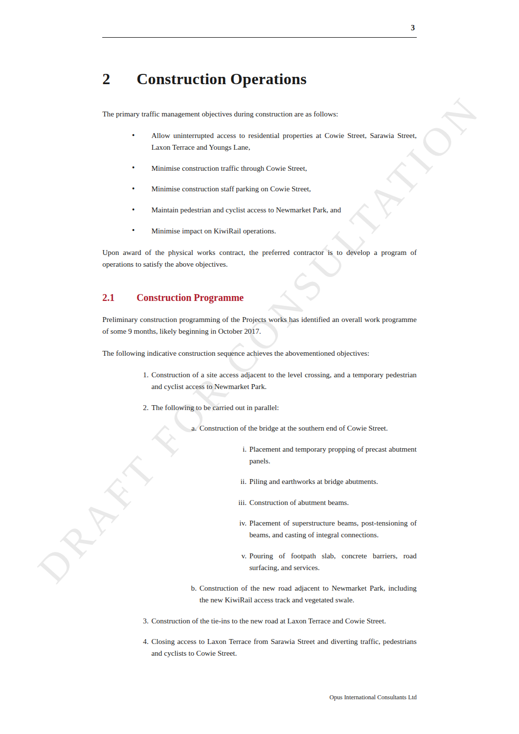DRAFT FOR CONSULTATION
3
2 Construction Operations
The primary traffic management objectives during construction are as follows:
Allow uninterrupted access to residential properties at Cowie Street, Sarawia Street, Laxon Terrace and Youngs Lane,
Minimise construction traffic through Cowie Street,
Minimise construction staff parking on Cowie Street,
Maintain pedestrian and cyclist access to Newmarket Park, and
Minimise impact on KiwiRail operations.
Upon award of the physical works contract, the preferred contractor is to develop a program of operations to satisfy the above objectives.
2.1 Construction Programme
Preliminary construction programming of the Projects works has identified an overall work programme of some 9 months, likely beginning in October 2017.
The following indicative construction sequence achieves the abovementioned objectives:
Construction of a site access adjacent to the level crossing, and a temporary pedestrian and cyclist access to Newmarket Park.
The following to be carried out in parallel:
Construction of the bridge at the southern end of Cowie Street.
Placement and temporary propping of precast abutment panels.
Piling and earthworks at bridge abutments.
Construction of abutment beams.
Placement of superstructure beams, post-tensioning of beams, and casting of integral connections.
Pouring of footpath slab, concrete barriers, road surfacing, and services.
Construction of the new road adjacent to Newmarket Park, including the new KiwiRail access track and vegetated swale.
Construction of the tie-ins to the new road at Laxon Terrace and Cowie Street.
Closing access to Laxon Terrace from Sarawia Street and diverting traffic, pedestrians and cyclists to Cowie Street.
Opus International Consultants Ltd